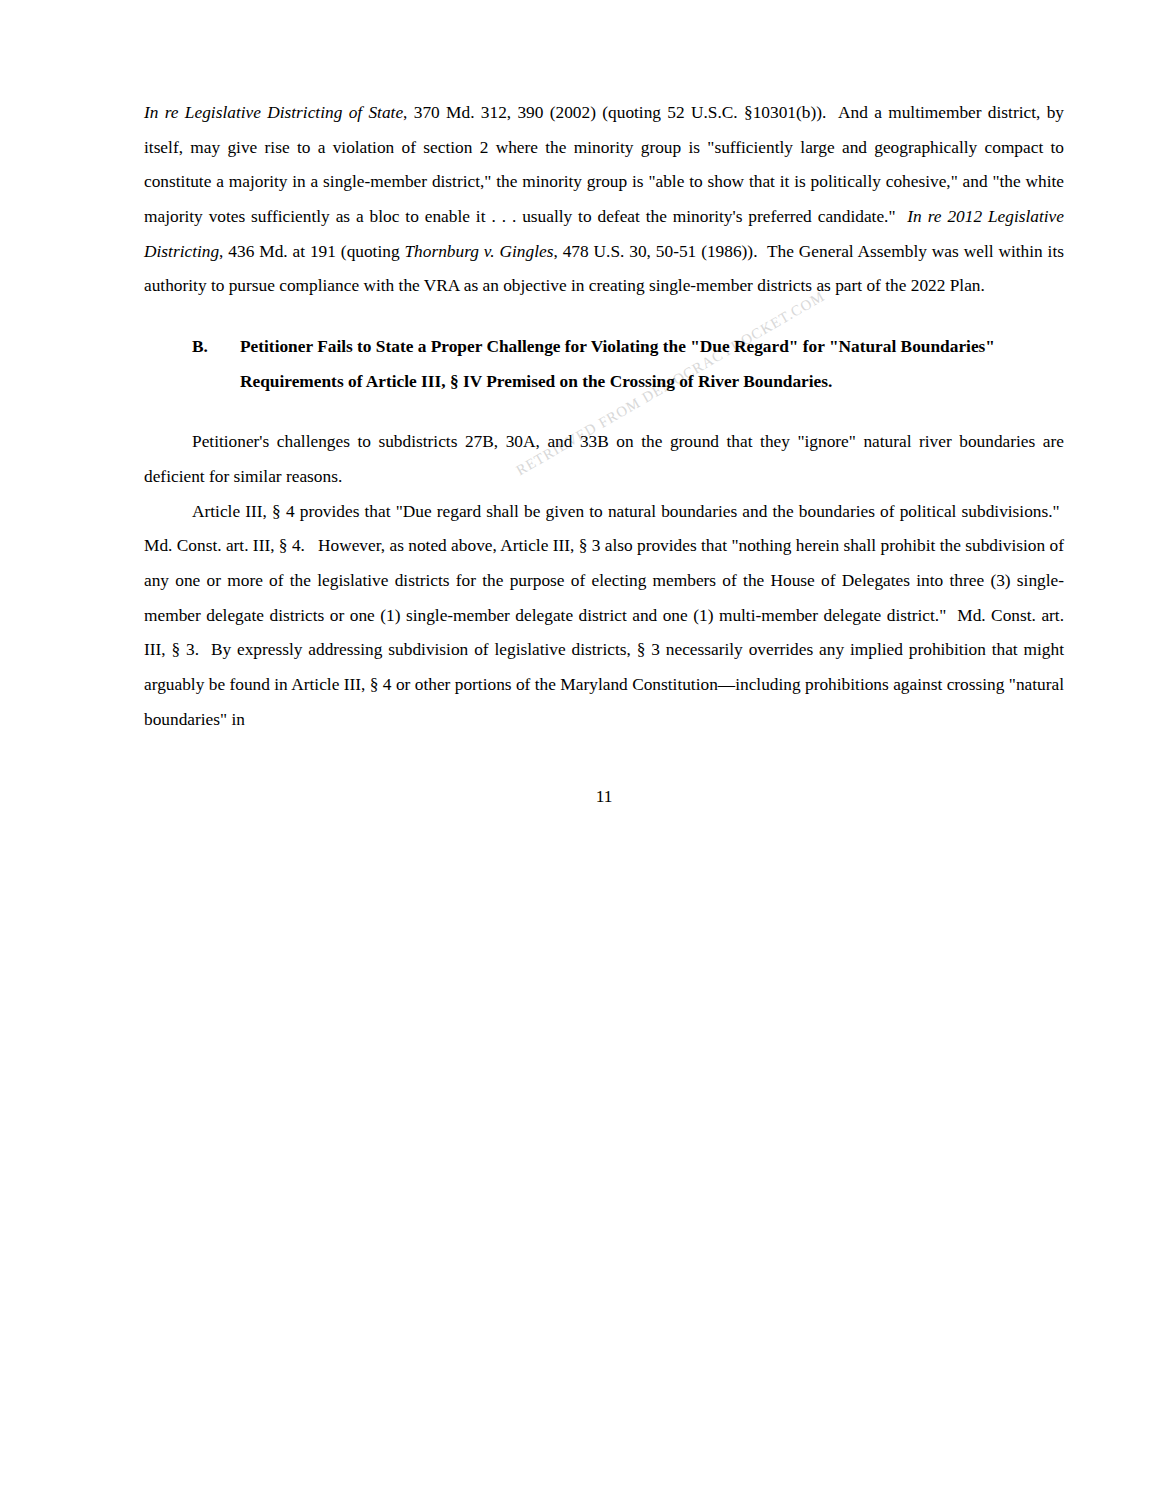RETRIEVED FROM DEMOCRACYDOCKET.COM
In re Legislative Districting of State, 370 Md. 312, 390 (2002) (quoting 52 U.S.C. §10301(b)). And a multimember district, by itself, may give rise to a violation of section 2 where the minority group is "sufficiently large and geographically compact to constitute a majority in a single-member district," the minority group is "able to show that it is politically cohesive," and "the white majority votes sufficiently as a bloc to enable it . . . usually to defeat the minority's preferred candidate." In re 2012 Legislative Districting, 436 Md. at 191 (quoting Thornburg v. Gingles, 478 U.S. 30, 50-51 (1986)). The General Assembly was well within its authority to pursue compliance with the VRA as an objective in creating single-member districts as part of the 2022 Plan.
B.
Petitioner Fails to State a Proper Challenge for Violating the "Due Regard" for "Natural Boundaries" Requirements of Article III, § IV Premised on the Crossing of River Boundaries.
Petitioner's challenges to subdistricts 27B, 30A, and 33B on the ground that they "ignore" natural river boundaries are deficient for similar reasons.
Article III, § 4 provides that "Due regard shall be given to natural boundaries and the boundaries of political subdivisions." Md. Const. art. III, § 4. However, as noted above, Article III, § 3 also provides that "nothing herein shall prohibit the subdivision of any one or more of the legislative districts for the purpose of electing members of the House of Delegates into three (3) single-member delegate districts or one (1) single-member delegate district and one (1) multi-member delegate district." Md. Const. art. III, § 3. By expressly addressing subdivision of legislative districts, § 3 necessarily overrides any implied prohibition that might arguably be found in Article III, § 4 or other portions of the Maryland Constitution—including prohibitions against crossing "natural boundaries" in
11